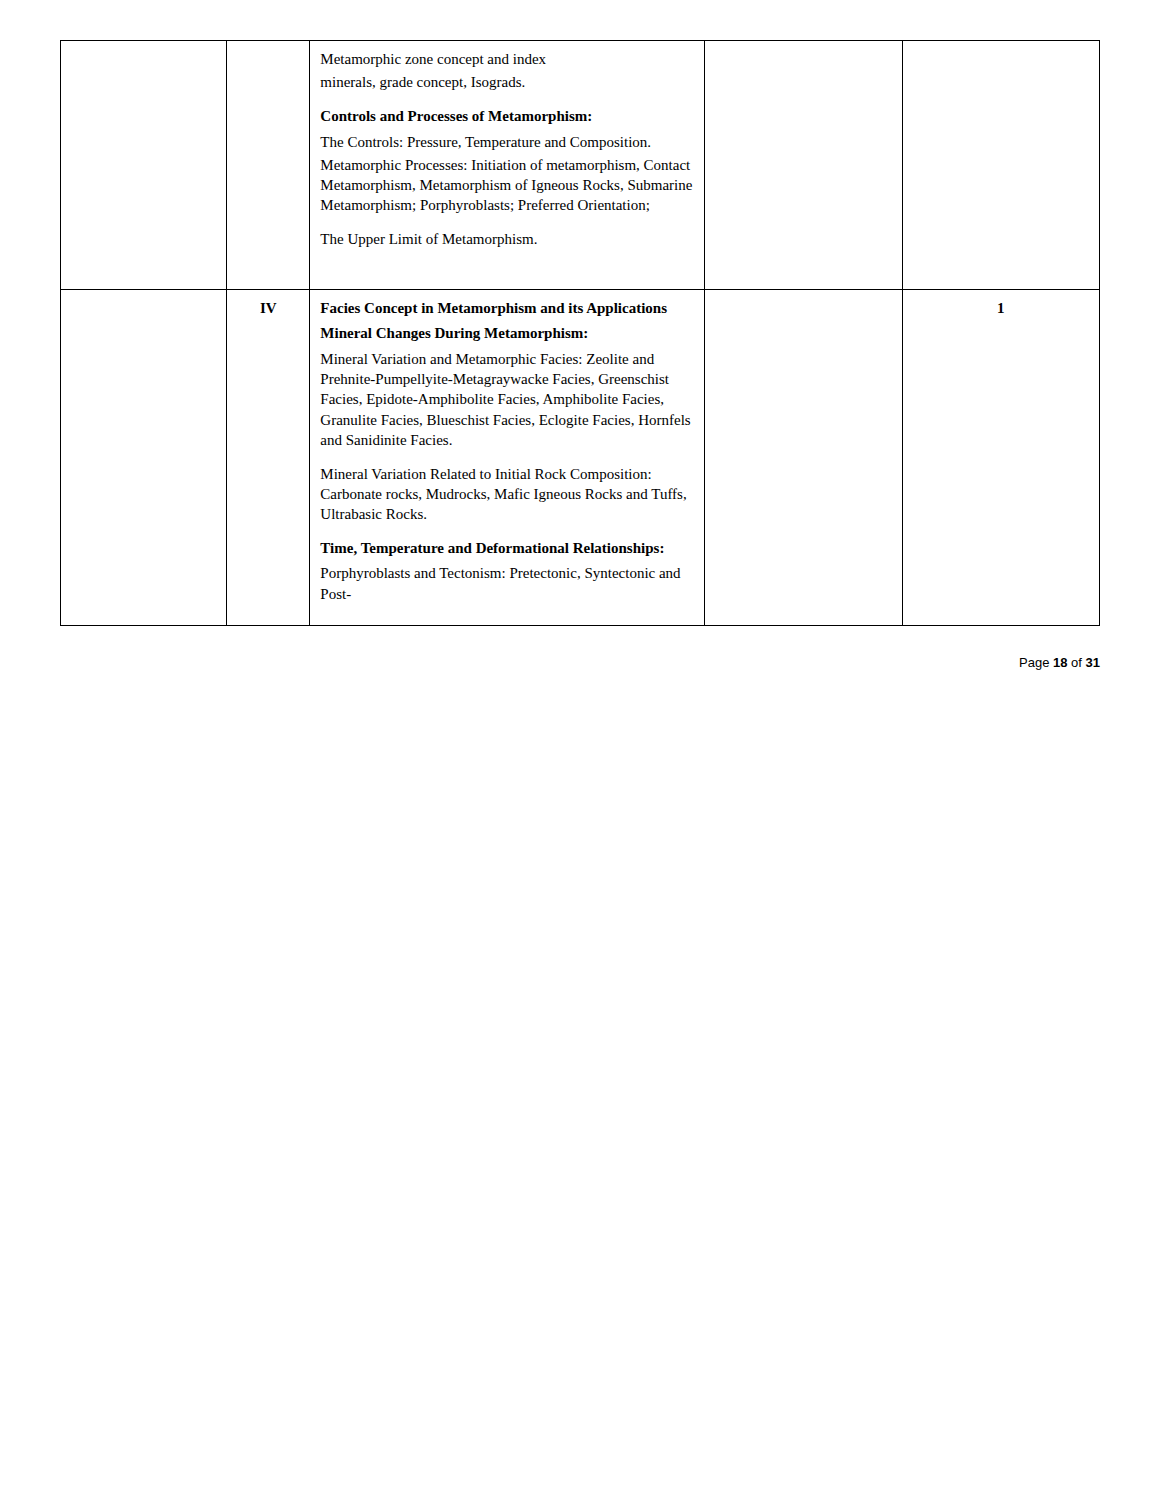| | | Metamorphic zone concept and index minerals, grade concept, Isograds. Controls and Processes of Metamorphism: The Controls: Pressure, Temperature and Composition. Metamorphic Processes: Initiation of metamorphism, Contact Metamorphism, Metamorphism of Igneous Rocks, Submarine Metamorphism; Porphyroblasts; Preferred Orientation; The Upper Limit of Metamorphism. | | |
| | IV | Facies Concept in Metamorphism and its Applications Mineral Changes During Metamorphism: Mineral Variation and Metamorphic Facies: Zeolite and Prehnite-Pumpellyite-Metagraywacke Facies, Greenschist Facies, Epidote-Amphibolite Facies, Amphibolite Facies, Granulite Facies, Blueschist Facies, Eclogite Facies, Hornfels and Sanidinite Facies. Mineral Variation Related to Initial Rock Composition: Carbonate rocks, Mudrocks, Mafic Igneous Rocks and Tuffs, Ultrabasic Rocks. Time, Temperature and Deformational Relationships: Porphyroblasts and Tectonism: Pretectonic, Syntectonic and Post- | | 1 |
Page 18 of 31